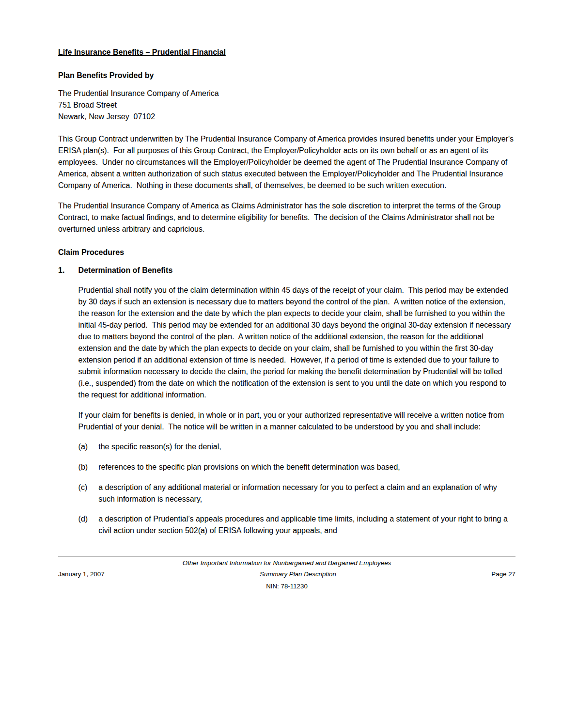Life Insurance Benefits – Prudential Financial
Plan Benefits Provided by
The Prudential Insurance Company of America
751 Broad Street
Newark, New Jersey 07102
This Group Contract underwritten by The Prudential Insurance Company of America provides insured benefits under your Employer's ERISA plan(s). For all purposes of this Group Contract, the Employer/Policyholder acts on its own behalf or as an agent of its employees. Under no circumstances will the Employer/Policyholder be deemed the agent of The Prudential Insurance Company of America, absent a written authorization of such status executed between the Employer/Policyholder and The Prudential Insurance Company of America. Nothing in these documents shall, of themselves, be deemed to be such written execution.
The Prudential Insurance Company of America as Claims Administrator has the sole discretion to interpret the terms of the Group Contract, to make factual findings, and to determine eligibility for benefits. The decision of the Claims Administrator shall not be overturned unless arbitrary and capricious.
Claim Procedures
1.
Determination of Benefits
Prudential shall notify you of the claim determination within 45 days of the receipt of your claim. This period may be extended by 30 days if such an extension is necessary due to matters beyond the control of the plan. A written notice of the extension, the reason for the extension and the date by which the plan expects to decide your claim, shall be furnished to you within the initial 45-day period. This period may be extended for an additional 30 days beyond the original 30-day extension if necessary due to matters beyond the control of the plan. A written notice of the additional extension, the reason for the additional extension and the date by which the plan expects to decide on your claim, shall be furnished to you within the first 30-day extension period if an additional extension of time is needed. However, if a period of time is extended due to your failure to submit information necessary to decide the claim, the period for making the benefit determination by Prudential will be tolled (i.e., suspended) from the date on which the notification of the extension is sent to you until the date on which you respond to the request for additional information.
If your claim for benefits is denied, in whole or in part, you or your authorized representative will receive a written notice from Prudential of your denial. The notice will be written in a manner calculated to be understood by you and shall include:
(a) the specific reason(s) for the denial,
(b) references to the specific plan provisions on which the benefit determination was based,
(c) a description of any additional material or information necessary for you to perfect a claim and an explanation of why such information is necessary,
(d) a description of Prudential’s appeals procedures and applicable time limits, including a statement of your right to bring a civil action under section 502(a) of ERISA following your appeals, and
Other Important Information for Nonbargained and Bargained Employees
January 1, 2007 Summary Plan Description Page 27
NIN: 78-11230